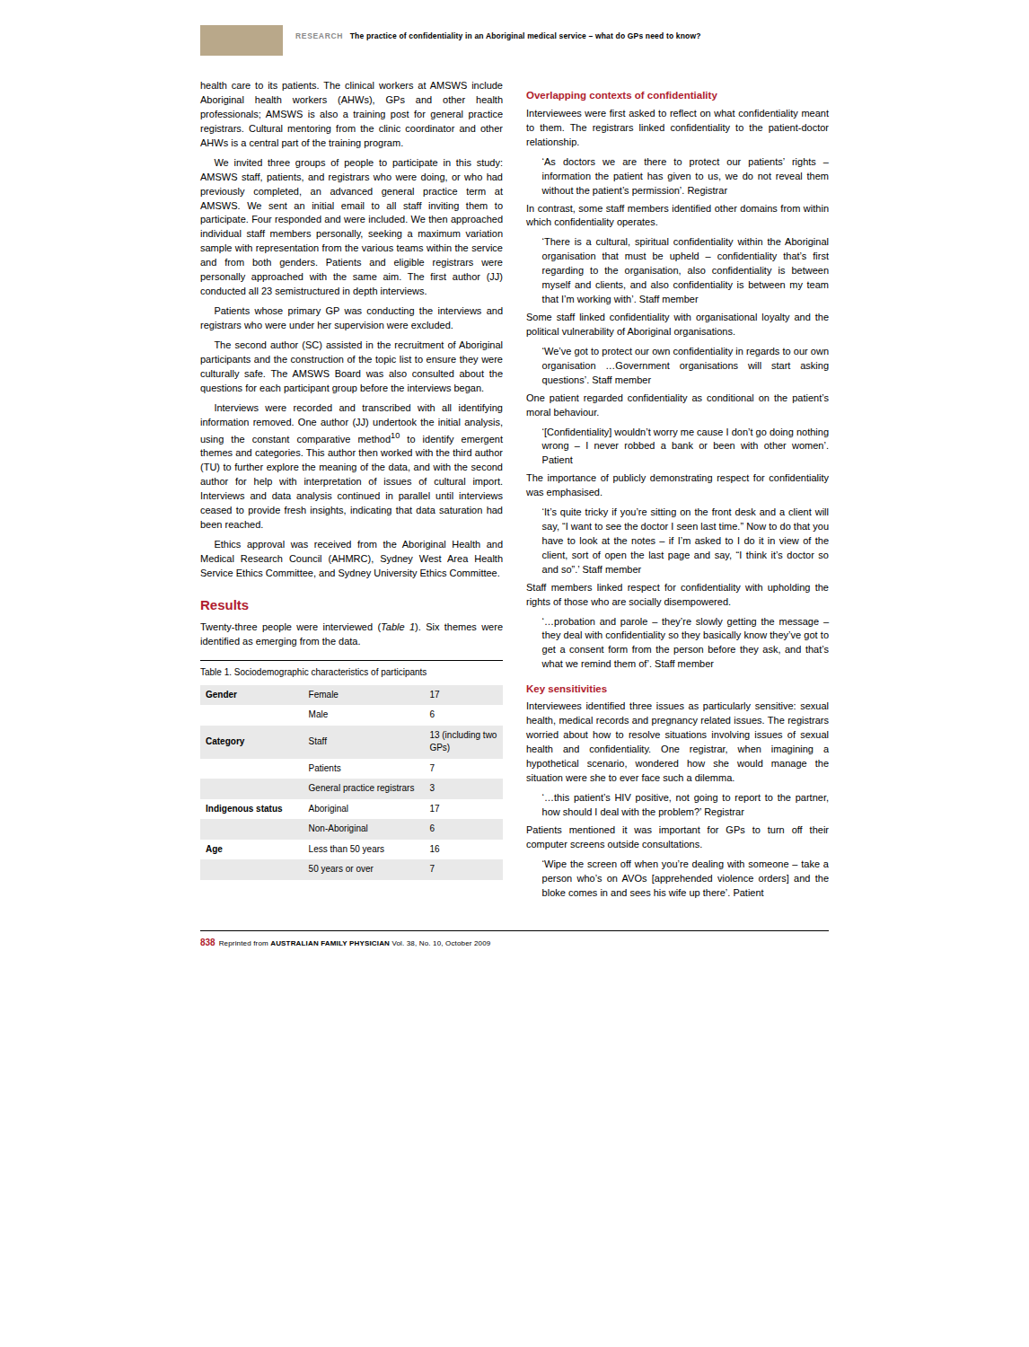RESEARCH The practice of confidentiality in an Aboriginal medical service – what do GPs need to know?
health care to its patients. The clinical workers at AMSWS include Aboriginal health workers (AHWs), GPs and other health professionals; AMSWS is also a training post for general practice registrars. Cultural mentoring from the clinic coordinator and other AHWs is a central part of the training program.
We invited three groups of people to participate in this study: AMSWS staff, patients, and registrars who were doing, or who had previously completed, an advanced general practice term at AMSWS. We sent an initial email to all staff inviting them to participate. Four responded and were included. We then approached individual staff members personally, seeking a maximum variation sample with representation from the various teams within the service and from both genders. Patients and eligible registrars were personally approached with the same aim. The first author (JJ) conducted all 23 semistructured in depth interviews.
Patients whose primary GP was conducting the interviews and registrars who were under her supervision were excluded.
The second author (SC) assisted in the recruitment of Aboriginal participants and the construction of the topic list to ensure they were culturally safe. The AMSWS Board was also consulted about the questions for each participant group before the interviews began.
Interviews were recorded and transcribed with all identifying information removed. One author (JJ) undertook the initial analysis, using the constant comparative method10 to identify emergent themes and categories. This author then worked with the third author (TU) to further explore the meaning of the data, and with the second author for help with interpretation of issues of cultural import. Interviews and data analysis continued in parallel until interviews ceased to provide fresh insights, indicating that data saturation had been reached.
Ethics approval was received from the Aboriginal Health and Medical Research Council (AHMRC), Sydney West Area Health Service Ethics Committee, and Sydney University Ethics Committee.
Results
Twenty-three people were interviewed (Table 1). Six themes were identified as emerging from the data.
Table 1. Sociodemographic characteristics of participants
| Gender | Female | 17 |
| | Male | 6 |
| Category | Staff | 13 (including two GPs) |
| | Patients | 7 |
| | General practice registrars | 3 |
| Indigenous status | Aboriginal | 17 |
| | Non-Aboriginal | 6 |
| Age | Less than 50 years | 16 |
| | 50 years or over | 7 |
Overlapping contexts of confidentiality
Interviewees were first asked to reflect on what confidentiality meant to them. The registrars linked confidentiality to the patient-doctor relationship.
‘As doctors we are there to protect our patients’ rights – information the patient has given to us, we do not reveal them without the patient’s permission’. Registrar
In contrast, some staff members identified other domains from within which confidentiality operates.
‘There is a cultural, spiritual confidentiality within the Aboriginal organisation that must be upheld – confidentiality that’s first regarding to the organisation, also confidentiality is between myself and clients, and also confidentiality is between my team that I’m working with’. Staff member
Some staff linked confidentiality with organisational loyalty and the political vulnerability of Aboriginal organisations.
‘We’ve got to protect our own confidentiality in regards to our own organisation …Government organisations will start asking questions’. Staff member
One patient regarded confidentiality as conditional on the patient’s moral behaviour.
‘[Confidentiality] wouldn’t worry me cause I don’t go doing nothing wrong – I never robbed a bank or been with other women’. Patient
The importance of publicly demonstrating respect for confidentiality was emphasised.
‘It’s quite tricky if you’re sitting on the front desk and a client will say, “I want to see the doctor I seen last time.” Now to do that you have to look at the notes – if I’m asked to I do it in view of the client, sort of open the last page and say, “I think it’s doctor so and so”.’ Staff member
Staff members linked respect for confidentiality with upholding the rights of those who are socially disempowered.
‘…probation and parole – they’re slowly getting the message – they deal with confidentiality so they basically know they’ve got to get a consent form from the person before they ask, and that’s what we remind them of’. Staff member
Key sensitivities
Interviewees identified three issues as particularly sensitive: sexual health, medical records and pregnancy related issues. The registrars worried about how to resolve situations involving issues of sexual health and confidentiality. One registrar, when imagining a hypothetical scenario, wondered how she would manage the situation were she to ever face such a dilemma.
‘…this patient’s HIV positive, not going to report to the partner, how should I deal with the problem?’ Registrar
Patients mentioned it was important for GPs to turn off their computer screens outside consultations.
‘Wipe the screen off when you’re dealing with someone – take a person who’s on AVOs [apprehended violence orders] and the bloke comes in and sees his wife up there’. Patient
838 Reprinted from AUSTRALIAN FAMILY PHYSICIAN Vol. 38, No. 10, October 2009